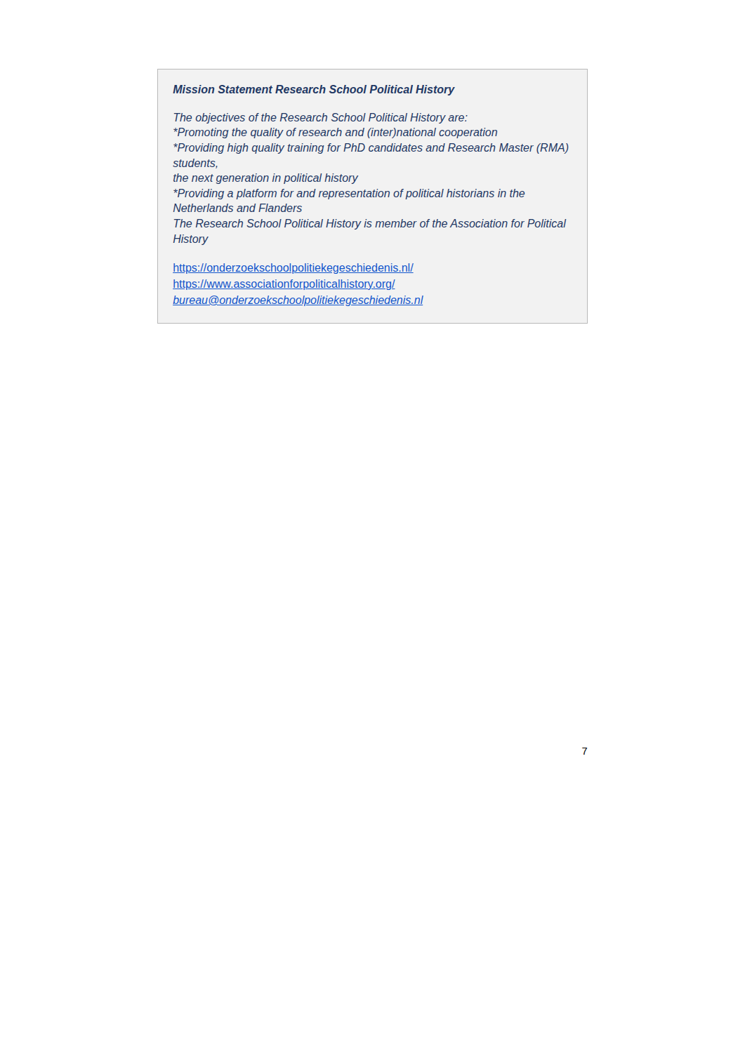Mission Statement Research School Political History
The objectives of the Research School Political History are:
*Promoting the quality of research and (inter)national cooperation
*Providing high quality training for PhD candidates and Research Master (RMA) students,
the next generation in political history
*Providing a platform for and representation of political historians in the Netherlands and Flanders
The Research School Political History is member of the Association for Political History
https://onderzoekschoolpolitiekegeschiedenis.nl/
https://www.associationforpoliticalhistory.org/
bureau@onderzoekschoolpolitiekegeschiedenis.nl
7